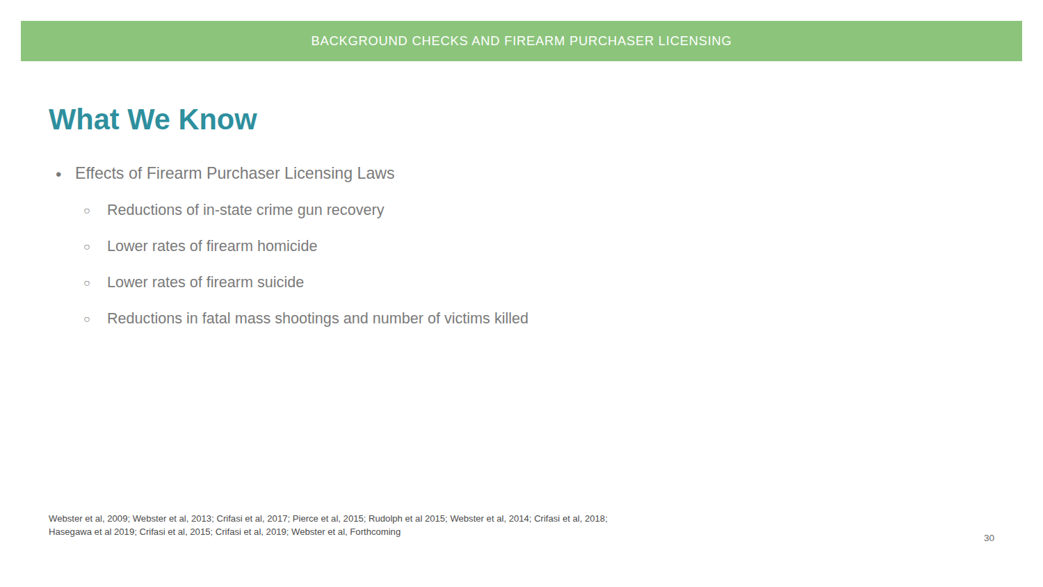BACKGROUND CHECKS AND FIREARM PURCHASER LICENSING
What We Know
Effects of Firearm Purchaser Licensing Laws
Reductions of in-state crime gun recovery
Lower rates of firearm homicide
Lower rates of firearm suicide
Reductions in fatal mass shootings and number of victims killed
Webster et al, 2009; Webster et al, 2013; Crifasi et al, 2017; Pierce et al, 2015; Rudolph et al 2015; Webster et al, 2014; Crifasi et al, 2018;
Hasegawa et al 2019; Crifasi et al, 2015; Crifasi et al, 2019; Webster et al, Forthcoming 30